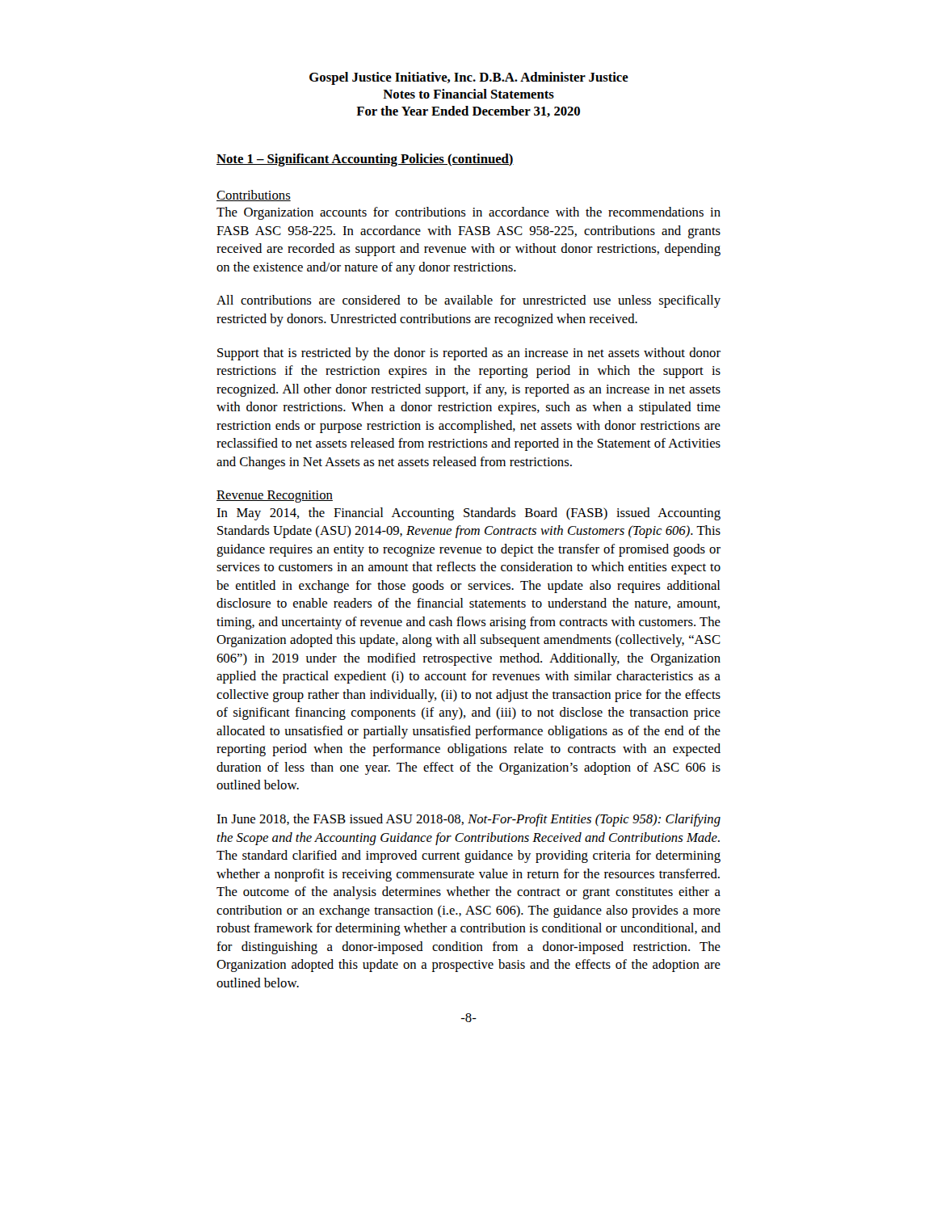Gospel Justice Initiative, Inc. D.B.A. Administer Justice
Notes to Financial Statements
For the Year Ended December 31, 2020
Note 1 – Significant Accounting Policies (continued)
Contributions
The Organization accounts for contributions in accordance with the recommendations in FASB ASC 958-225. In accordance with FASB ASC 958-225, contributions and grants received are recorded as support and revenue with or without donor restrictions, depending on the existence and/or nature of any donor restrictions.
All contributions are considered to be available for unrestricted use unless specifically restricted by donors. Unrestricted contributions are recognized when received.
Support that is restricted by the donor is reported as an increase in net assets without donor restrictions if the restriction expires in the reporting period in which the support is recognized. All other donor restricted support, if any, is reported as an increase in net assets with donor restrictions. When a donor restriction expires, such as when a stipulated time restriction ends or purpose restriction is accomplished, net assets with donor restrictions are reclassified to net assets released from restrictions and reported in the Statement of Activities and Changes in Net Assets as net assets released from restrictions.
Revenue Recognition
In May 2014, the Financial Accounting Standards Board (FASB) issued Accounting Standards Update (ASU) 2014-09, Revenue from Contracts with Customers (Topic 606). This guidance requires an entity to recognize revenue to depict the transfer of promised goods or services to customers in an amount that reflects the consideration to which entities expect to be entitled in exchange for those goods or services. The update also requires additional disclosure to enable readers of the financial statements to understand the nature, amount, timing, and uncertainty of revenue and cash flows arising from contracts with customers. The Organization adopted this update, along with all subsequent amendments (collectively, “ASC 606”) in 2019 under the modified retrospective method. Additionally, the Organization applied the practical expedient (i) to account for revenues with similar characteristics as a collective group rather than individually, (ii) to not adjust the transaction price for the effects of significant financing components (if any), and (iii) to not disclose the transaction price allocated to unsatisfied or partially unsatisfied performance obligations as of the end of the reporting period when the performance obligations relate to contracts with an expected duration of less than one year. The effect of the Organization’s adoption of ASC 606 is outlined below.
In June 2018, the FASB issued ASU 2018-08, Not-For-Profit Entities (Topic 958): Clarifying the Scope and the Accounting Guidance for Contributions Received and Contributions Made. The standard clarified and improved current guidance by providing criteria for determining whether a nonprofit is receiving commensurate value in return for the resources transferred. The outcome of the analysis determines whether the contract or grant constitutes either a contribution or an exchange transaction (i.e., ASC 606). The guidance also provides a more robust framework for determining whether a contribution is conditional or unconditional, and for distinguishing a donor-imposed condition from a donor-imposed restriction. The Organization adopted this update on a prospective basis and the effects of the adoption are outlined below.
-8-